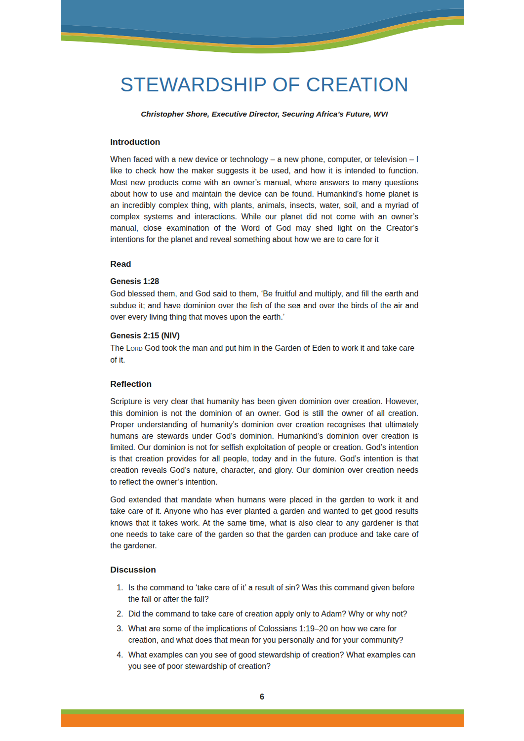STEWARDSHIP OF CREATION
Christopher Shore, Executive Director, Securing Africa’s Future, WVI
Introduction
When faced with a new device or technology – a new phone, computer, or television – I like to check how the maker suggests it be used, and how it is intended to function. Most new products come with an owner’s manual, where answers to many questions about how to use and maintain the device can be found. Humankind’s home planet is an incredibly complex thing, with plants, animals, insects, water, soil, and a myriad of complex systems and interactions. While our planet did not come with an owner’s manual, close examination of the Word of God may shed light on the Creator’s intentions for the planet and reveal something about how we are to care for it
Read
Genesis 1:28
God blessed them, and God said to them, ‘Be fruitful and multiply, and fill the earth and subdue it; and have dominion over the fish of the sea and over the birds of the air and over every living thing that moves upon the earth.’
Genesis 2:15 (NIV)
The Lord God took the man and put him in the Garden of Eden to work it and take care of it.
Reflection
Scripture is very clear that humanity has been given dominion over creation. However, this dominion is not the dominion of an owner. God is still the owner of all creation. Proper understanding of humanity’s dominion over creation recognises that ultimately humans are stewards under God’s dominion. Humankind’s dominion over creation is limited. Our dominion is not for selfish exploitation of people or creation. God’s intention is that creation provides for all people, today and in the future. God’s intention is that creation reveals God’s nature, character, and glory. Our dominion over creation needs to reflect the owner’s intention.
God extended that mandate when humans were placed in the garden to work it and take care of it. Anyone who has ever planted a garden and wanted to get good results knows that it takes work. At the same time, what is also clear to any gardener is that one needs to take care of the garden so that the garden can produce and take care of the gardener.
Discussion
Is the command to ‘take care of it’ a result of sin? Was this command given before the fall or after the fall?
Did the command to take care of creation apply only to Adam? Why or why not?
What are some of the implications of Colossians 1:19–20 on how we care for creation, and what does that mean for you personally and for your community?
What examples can you see of good stewardship of creation? What examples can you see of poor stewardship of creation?
6